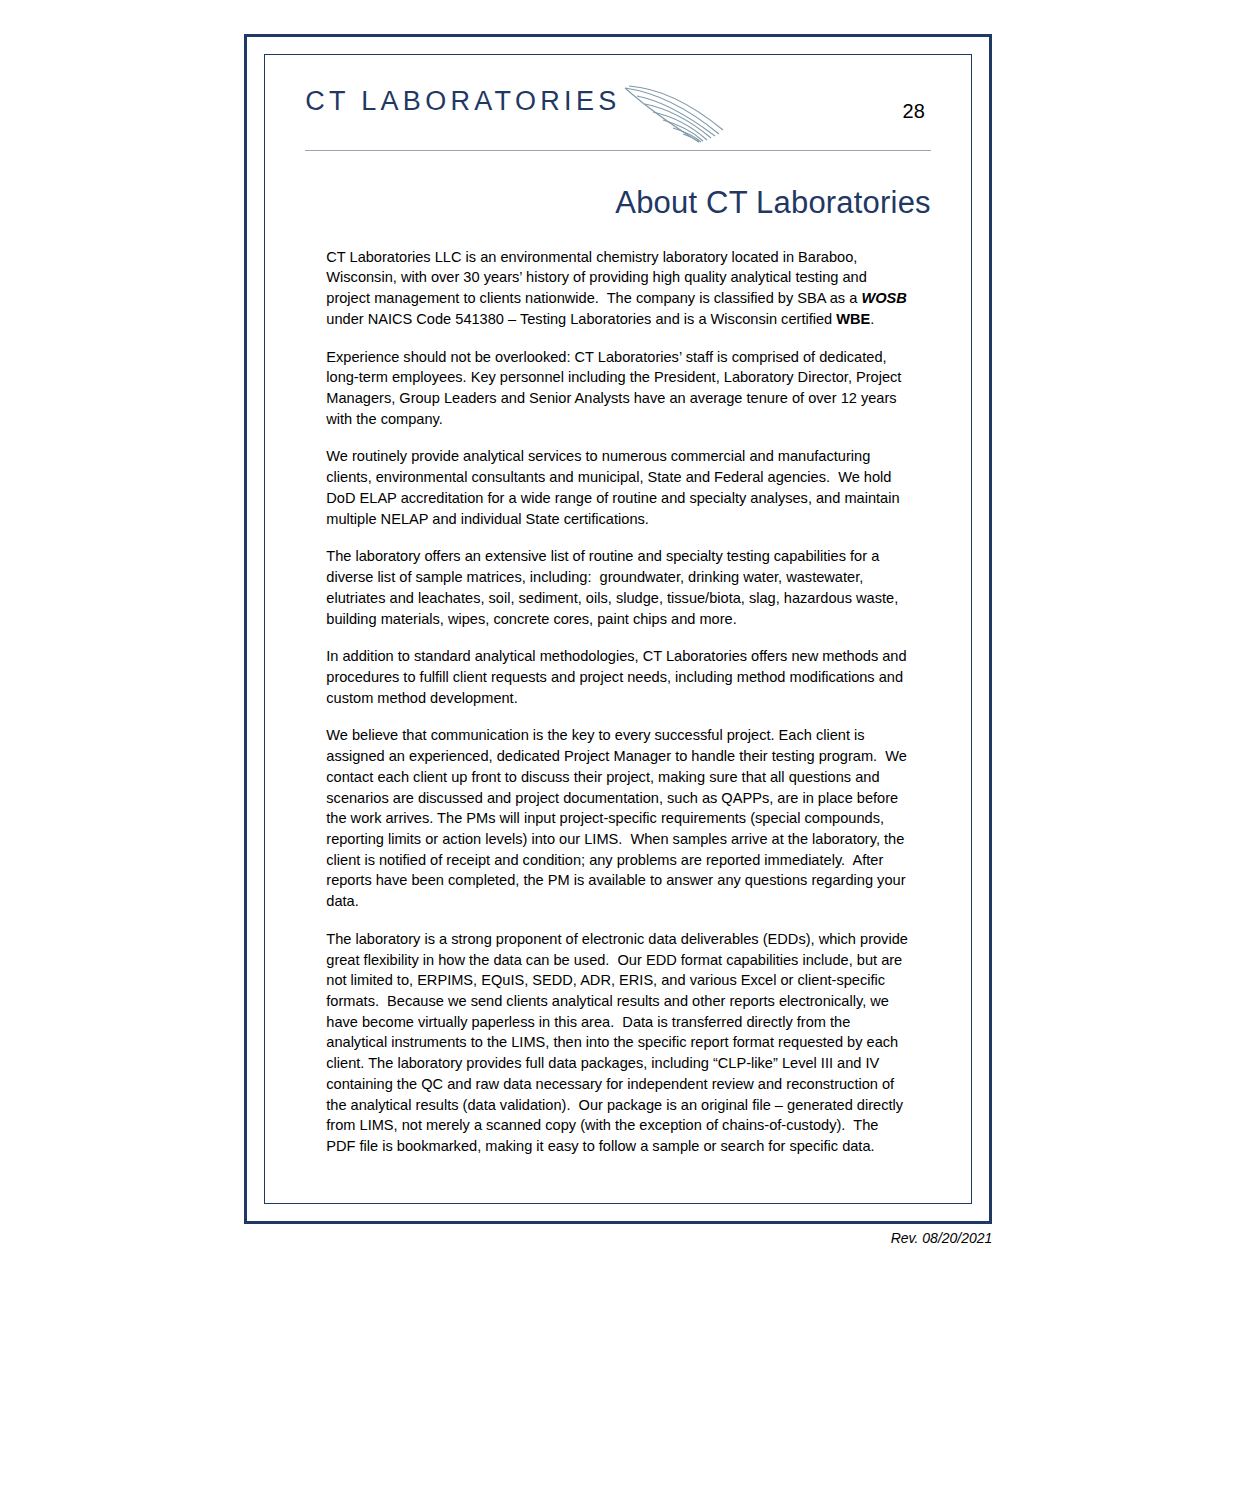CT LABORATORIES
28
About CT Laboratories
CT Laboratories LLC is an environmental chemistry laboratory located in Baraboo, Wisconsin, with over 30 years’ history of providing high quality analytical testing and project management to clients nationwide. The company is classified by SBA as a WOSB under NAICS Code 541380 – Testing Laboratories and is a Wisconsin certified WBE.
Experience should not be overlooked: CT Laboratories’ staff is comprised of dedicated, long-term employees. Key personnel including the President, Laboratory Director, Project Managers, Group Leaders and Senior Analysts have an average tenure of over 12 years with the company.
We routinely provide analytical services to numerous commercial and manufacturing clients, environmental consultants and municipal, State and Federal agencies. We hold DoD ELAP accreditation for a wide range of routine and specialty analyses, and maintain multiple NELAP and individual State certifications.
The laboratory offers an extensive list of routine and specialty testing capabilities for a diverse list of sample matrices, including: groundwater, drinking water, wastewater, elutriates and leachates, soil, sediment, oils, sludge, tissue/biota, slag, hazardous waste, building materials, wipes, concrete cores, paint chips and more.
In addition to standard analytical methodologies, CT Laboratories offers new methods and procedures to fulfill client requests and project needs, including method modifications and custom method development.
We believe that communication is the key to every successful project. Each client is assigned an experienced, dedicated Project Manager to handle their testing program. We contact each client up front to discuss their project, making sure that all questions and scenarios are discussed and project documentation, such as QAPPs, are in place before the work arrives. The PMs will input project-specific requirements (special compounds, reporting limits or action levels) into our LIMS. When samples arrive at the laboratory, the client is notified of receipt and condition; any problems are reported immediately. After reports have been completed, the PM is available to answer any questions regarding your data.
The laboratory is a strong proponent of electronic data deliverables (EDDs), which provide great flexibility in how the data can be used. Our EDD format capabilities include, but are not limited to, ERPIMS, EQuIS, SEDD, ADR, ERIS, and various Excel or client-specific formats. Because we send clients analytical results and other reports electronically, we have become virtually paperless in this area. Data is transferred directly from the analytical instruments to the LIMS, then into the specific report format requested by each client. The laboratory provides full data packages, including “CLP-like” Level III and IV containing the QC and raw data necessary for independent review and reconstruction of the analytical results (data validation). Our package is an original file – generated directly from LIMS, not merely a scanned copy (with the exception of chains-of-custody). The PDF file is bookmarked, making it easy to follow a sample or search for specific data.
Rev. 08/20/2021